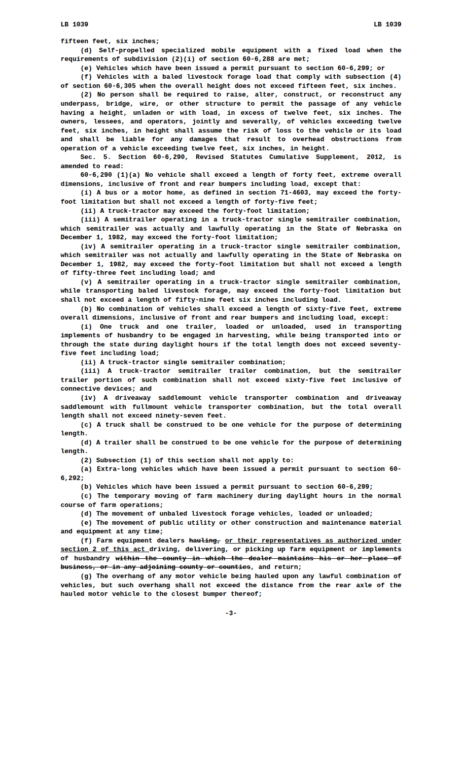LB 1039 LB 1039
fifteen feet, six inches;
(d) Self-propelled specialized mobile equipment with a fixed load when the requirements of subdivision (2)(i) of section 60-6,288 are met;
(e) Vehicles which have been issued a permit pursuant to section 60-6,299; or
(f) Vehicles with a baled livestock forage load that comply with subsection (4) of section 60-6,305 when the overall height does not exceed fifteen feet, six inches.
(2) No person shall be required to raise, alter, construct, or reconstruct any underpass, bridge, wire, or other structure to permit the passage of any vehicle having a height, unladen or with load, in excess of twelve feet, six inches. The owners, lessees, and operators, jointly and severally, of vehicles exceeding twelve feet, six inches, in height shall assume the risk of loss to the vehicle or its load and shall be liable for any damages that result to overhead obstructions from operation of a vehicle exceeding twelve feet, six inches, in height.
Sec. 5. Section 60-6,290, Revised Statutes Cumulative Supplement, 2012, is amended to read:
60-6,290 (1)(a) No vehicle shall exceed a length of forty feet, extreme overall dimensions, inclusive of front and rear bumpers including load, except that:
(i) A bus or a motor home, as defined in section 71-4603, may exceed the forty-foot limitation but shall not exceed a length of forty-five feet;
(ii) A truck-tractor may exceed the forty-foot limitation;
(iii) A semitrailer operating in a truck-tractor single semitrailer combination, which semitrailer was actually and lawfully operating in the State of Nebraska on December 1, 1982, may exceed the forty-foot limitation;
(iv) A semitrailer operating in a truck-tractor single semitrailer combination, which semitrailer was not actually and lawfully operating in the State of Nebraska on December 1, 1982, may exceed the forty-foot limitation but shall not exceed a length of fifty-three feet including load; and
(v) A semitrailer operating in a truck-tractor single semitrailer combination, while transporting baled livestock forage, may exceed the forty-foot limitation but shall not exceed a length of fifty-nine feet six inches including load.
(b) No combination of vehicles shall exceed a length of sixty-five feet, extreme overall dimensions, inclusive of front and rear bumpers and including load, except:
(i) One truck and one trailer, loaded or unloaded, used in transporting implements of husbandry to be engaged in harvesting, while being transported into or through the state during daylight hours if the total length does not exceed seventy-five feet including load;
(ii) A truck-tractor single semitrailer combination;
(iii) A truck-tractor semitrailer trailer combination, but the semitrailer trailer portion of such combination shall not exceed sixty-five feet inclusive of connective devices; and
(iv) A driveaway saddlemount vehicle transporter combination and driveaway saddlemount with fullmount vehicle transporter combination, but the total overall length shall not exceed ninety-seven feet.
(c) A truck shall be construed to be one vehicle for the purpose of determining length.
(d) A trailer shall be construed to be one vehicle for the purpose of determining length.
(2) Subsection (1) of this section shall not apply to:
(a) Extra-long vehicles which have been issued a permit pursuant to section 60-6,292;
(b) Vehicles which have been issued a permit pursuant to section 60-6,299;
(c) The temporary moving of farm machinery during daylight hours in the normal course of farm operations;
(d) The movement of unbaled livestock forage vehicles, loaded or unloaded;
(e) The movement of public utility or other construction and maintenance material and equipment at any time;
(f) Farm equipment dealers hauling, or their representatives as authorized under section 2 of this act driving, delivering, or picking up farm equipment or implements of husbandry within the county in which the dealer maintains his or her place of business, or in any adjoining county or counties, and return;
(g) The overhang of any motor vehicle being hauled upon any lawful combination of vehicles, but such overhang shall not exceed the distance from the rear axle of the hauled motor vehicle to the closest bumper thereof;
-3-